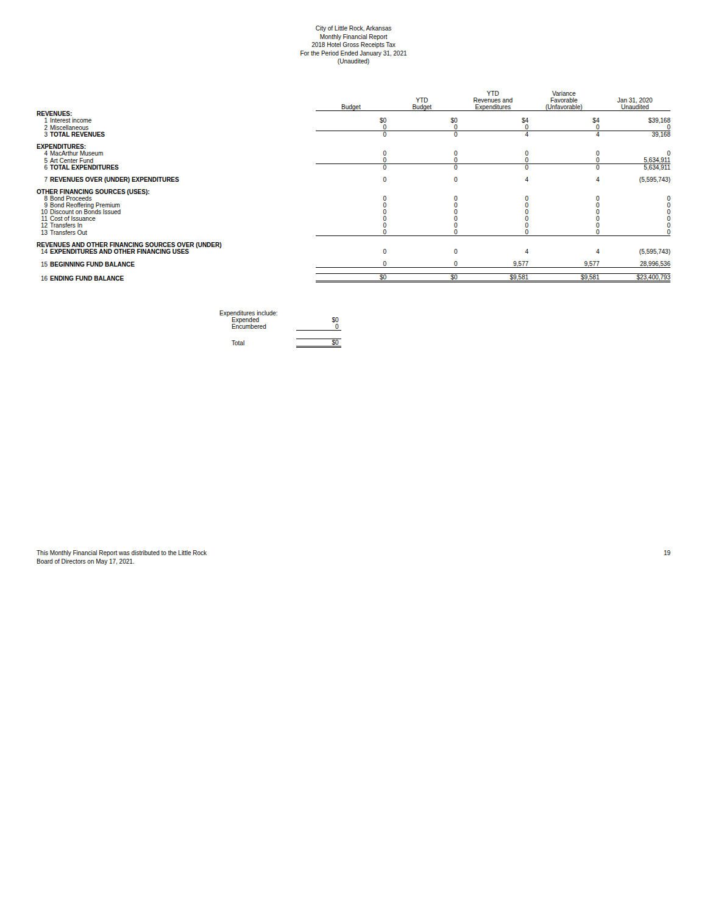City of Little Rock, Arkansas
Monthly Financial Report
2018 Hotel Gross Receipts Tax
For the Period Ended January 31, 2021
(Unaudited)
| | | | YTD | Variance | |
| --- | --- | --- | --- | --- | --- |
| | | YTD | Revenues and | Favorable | Jan 31, 2020 |
| | Budget | Budget | Expenditures | (Unfavorable) | Unaudited |
| REVENUES: | | | | | |
| 1 Interest income | $0 | $0 | $4 | $4 | $39,168 |
| 2 Miscellaneous | 0 | 0 | 0 | 0 | 0 |
| 3 TOTAL REVENUES | 0 | 0 | 4 | 4 | 39,168 |
| EXPENDITURES: | | | | | |
| 4 MacArthur Museum | 0 | 0 | 0 | 0 | 0 |
| 5 Art Center Fund | 0 | 0 | 0 | 0 | 5,634,911 |
| 6 TOTAL EXPENDITURES | 0 | 0 | 0 | 0 | 5,634,911 |
| 7 REVENUES OVER (UNDER) EXPENDITURES | 0 | 0 | 4 | 4 | (5,595,743) |
| OTHER FINANCING SOURCES (USES): | | | | | |
| 8 Bond Proceeds | 0 | 0 | 0 | 0 | 0 |
| 9 Bond Reoffering Premium | 0 | 0 | 0 | 0 | 0 |
| 10 Discount on Bonds Issued | 0 | 0 | 0 | 0 | 0 |
| 11 Cost of Issuance | 0 | 0 | 0 | 0 | 0 |
| 12 Transfers In | 0 | 0 | 0 | 0 | 0 |
| 13 Transfers Out | 0 | 0 | 0 | 0 | 0 |
| REVENUES AND OTHER FINANCING SOURCES OVER (UNDER) | | | | | |
| 14 EXPENDITURES AND OTHER FINANCING USES | 0 | 0 | 4 | 4 | (5,595,743) |
| 15 BEGINNING FUND BALANCE | 0 | 0 | 9,577 | 9,577 | 28,996,536 |
| 16 ENDING FUND BALANCE | $0 | $0 | $9,581 | $9,581 | $23,400,793 |
| Expenditures include: | |
| Expended | $0 |
| Encumbered | 0 |
| Total | $0 |
19 This Monthly Financial Report was distributed to the Little Rock
Board of Directors on May 17, 2021.